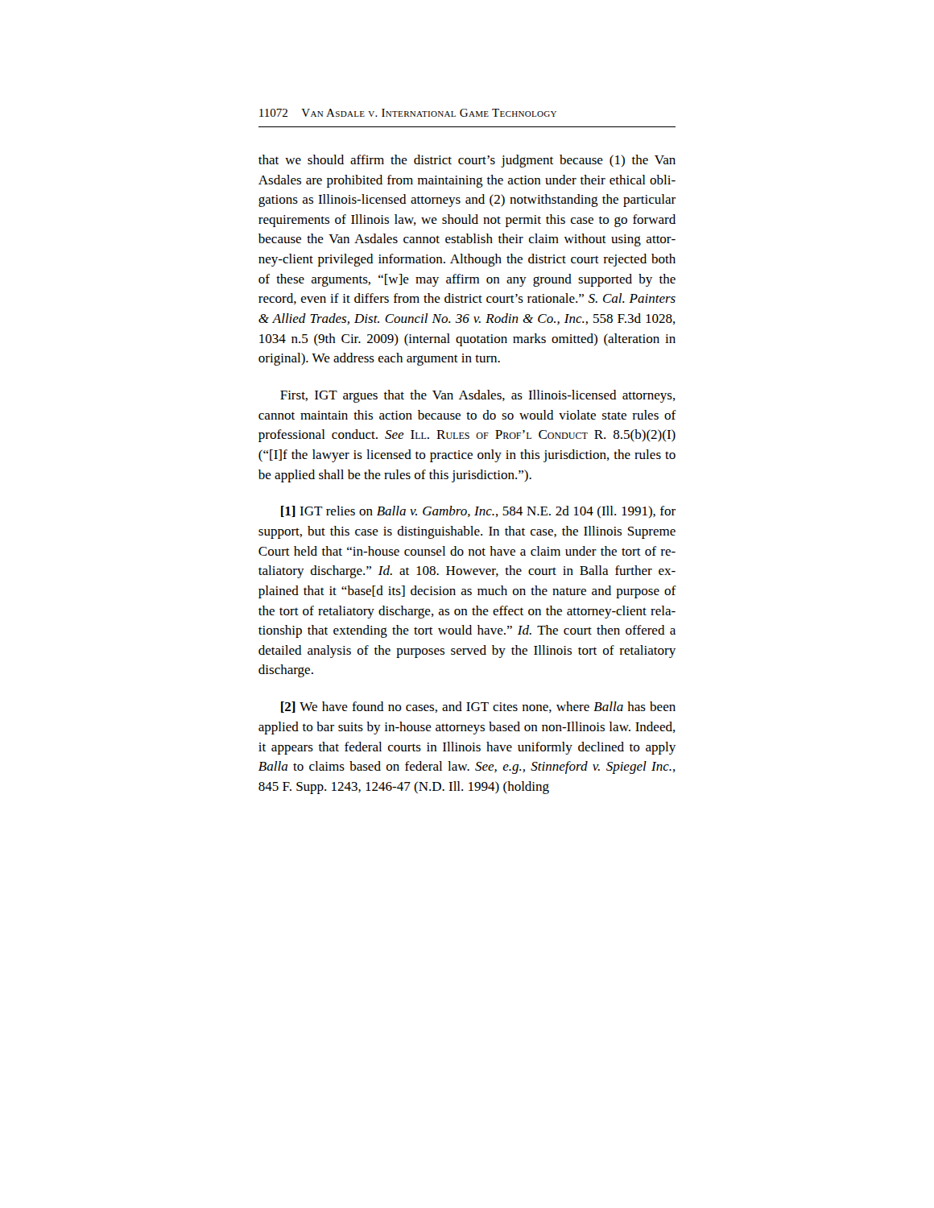11072 Van Asdale v. International Game Technology
that we should affirm the district court’s judgment because (1) the Van Asdales are prohibited from maintaining the action under their ethical obligations as Illinois-licensed attorneys and (2) notwithstanding the particular requirements of Illinois law, we should not permit this case to go forward because the Van Asdales cannot establish their claim without using attorney-client privileged information. Although the district court rejected both of these arguments, “[w]e may affirm on any ground supported by the record, even if it differs from the district court’s rationale.” S. Cal. Painters & Allied Trades, Dist. Council No. 36 v. Rodin & Co., Inc., 558 F.3d 1028, 1034 n.5 (9th Cir. 2009) (internal quotation marks omitted) (alteration in original). We address each argument in turn.
First, IGT argues that the Van Asdales, as Illinois-licensed attorneys, cannot maintain this action because to do so would violate state rules of professional conduct. See Ill. Rules of Prof’l Conduct R. 8.5(b)(2)(I) (“[I]f the lawyer is licensed to practice only in this jurisdiction, the rules to be applied shall be the rules of this jurisdiction.”).
[1] IGT relies on Balla v. Gambro, Inc., 584 N.E. 2d 104 (Ill. 1991), for support, but this case is distinguishable. In that case, the Illinois Supreme Court held that “in-house counsel do not have a claim under the tort of retaliatory discharge.” Id. at 108. However, the court in Balla further explained that it “base[d its] decision as much on the nature and purpose of the tort of retaliatory discharge, as on the effect on the attorney-client relationship that extending the tort would have.” Id. The court then offered a detailed analysis of the purposes served by the Illinois tort of retaliatory discharge.
[2] We have found no cases, and IGT cites none, where Balla has been applied to bar suits by in-house attorneys based on non-Illinois law. Indeed, it appears that federal courts in Illinois have uniformly declined to apply Balla to claims based on federal law. See, e.g., Stinneford v. Spiegel Inc., 845 F. Supp. 1243, 1246-47 (N.D. Ill. 1994) (holding